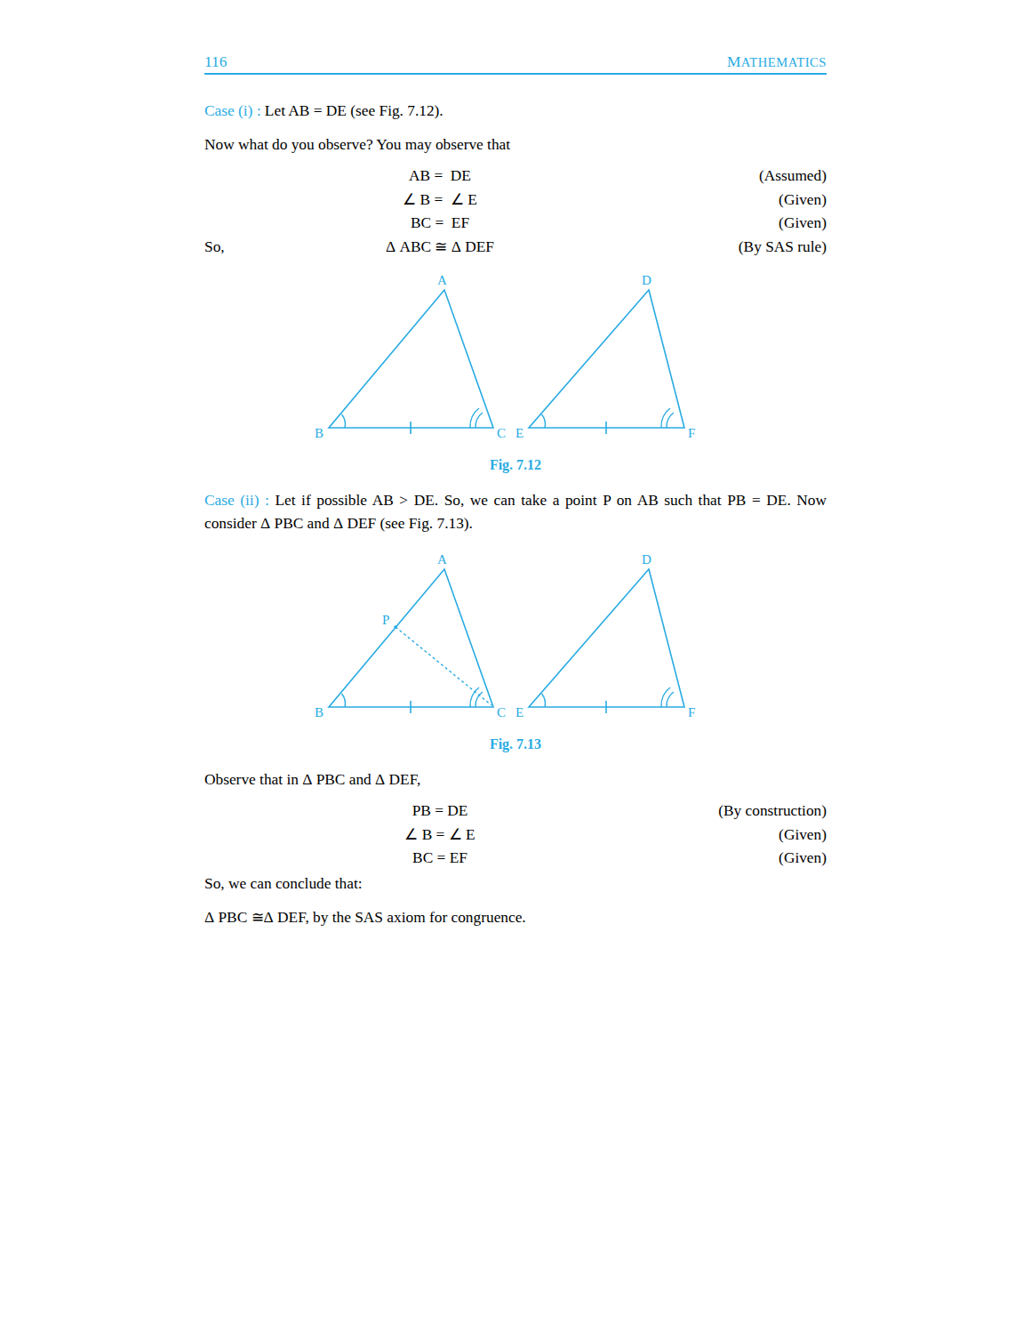116
MATHEMATICS
Case (i) : Let AB = DE (see Fig. 7.12).
Now what do you observe? You may observe that
AB = DE
(Assumed)
∠ B = ∠ E
(Given)
BC = EF
(Given)
So,
Δ ABC ≅ Δ DEF
(By SAS rule)
A B C D E F
Fig. 7.12
Case (ii) : Let if possible AB > DE. So, we can take a point P on AB such that PB = DE. Now consider Δ PBC and Δ DEF (see Fig. 7.13).
A P B C D E F
Fig. 7.13
Observe that in Δ PBC and Δ DEF,
PB = DE
(By construction)
∠ B = ∠ E
(Given)
BC = EF
(Given)
So, we can conclude that:
Δ PBC ≅Δ DEF, by the SAS axiom for congruence.